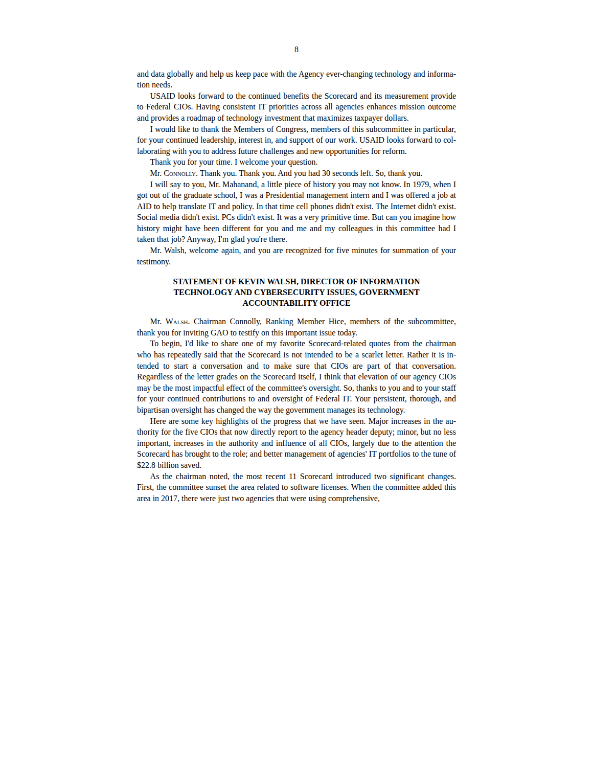8
and data globally and help us keep pace with the Agency ever-changing technology and information needs.
USAID looks forward to the continued benefits the Scorecard and its measurement provide to Federal CIOs. Having consistent IT priorities across all agencies enhances mission outcome and provides a roadmap of technology investment that maximizes taxpayer dollars.
I would like to thank the Members of Congress, members of this subcommittee in particular, for your continued leadership, interest in, and support of our work. USAID looks forward to collaborating with you to address future challenges and new opportunities for reform.
Thank you for your time. I welcome your question.
Mr. Connolly. Thank you. Thank you. And you had 30 seconds left. So, thank you.
I will say to you, Mr. Mahanand, a little piece of history you may not know. In 1979, when I got out of the graduate school, I was a Presidential management intern and I was offered a job at AID to help translate IT and policy. In that time cell phones didn't exist. The Internet didn't exist. Social media didn't exist. PCs didn't exist. It was a very primitive time. But can you imagine how history might have been different for you and me and my colleagues in this committee had I taken that job? Anyway, I'm glad you're there.
Mr. Walsh, welcome again, and you are recognized for five minutes for summation of your testimony.
Statement of Kevin Walsh, Director of Information Technology and Cybersecurity Issues, Government Accountability Office
Mr. Walsh. Chairman Connolly, Ranking Member Hice, members of the subcommittee, thank you for inviting GAO to testify on this important issue today.
To begin, I'd like to share one of my favorite Scorecard-related quotes from the chairman who has repeatedly said that the Scorecard is not intended to be a scarlet letter. Rather it is intended to start a conversation and to make sure that CIOs are part of that conversation. Regardless of the letter grades on the Scorecard itself, I think that elevation of our agency CIOs may be the most impactful effect of the committee's oversight. So, thanks to you and to your staff for your continued contributions to and oversight of Federal IT. Your persistent, thorough, and bipartisan oversight has changed the way the government manages its technology.
Here are some key highlights of the progress that we have seen. Major increases in the authority for the five CIOs that now directly report to the agency header deputy; minor, but no less important, increases in the authority and influence of all CIOs, largely due to the attention the Scorecard has brought to the role; and better management of agencies' IT portfolios to the tune of $22.8 billion saved.
As the chairman noted, the most recent 11 Scorecard introduced two significant changes. First, the committee sunset the area related to software licenses. When the committee added this area in 2017, there were just two agencies that were using comprehensive,